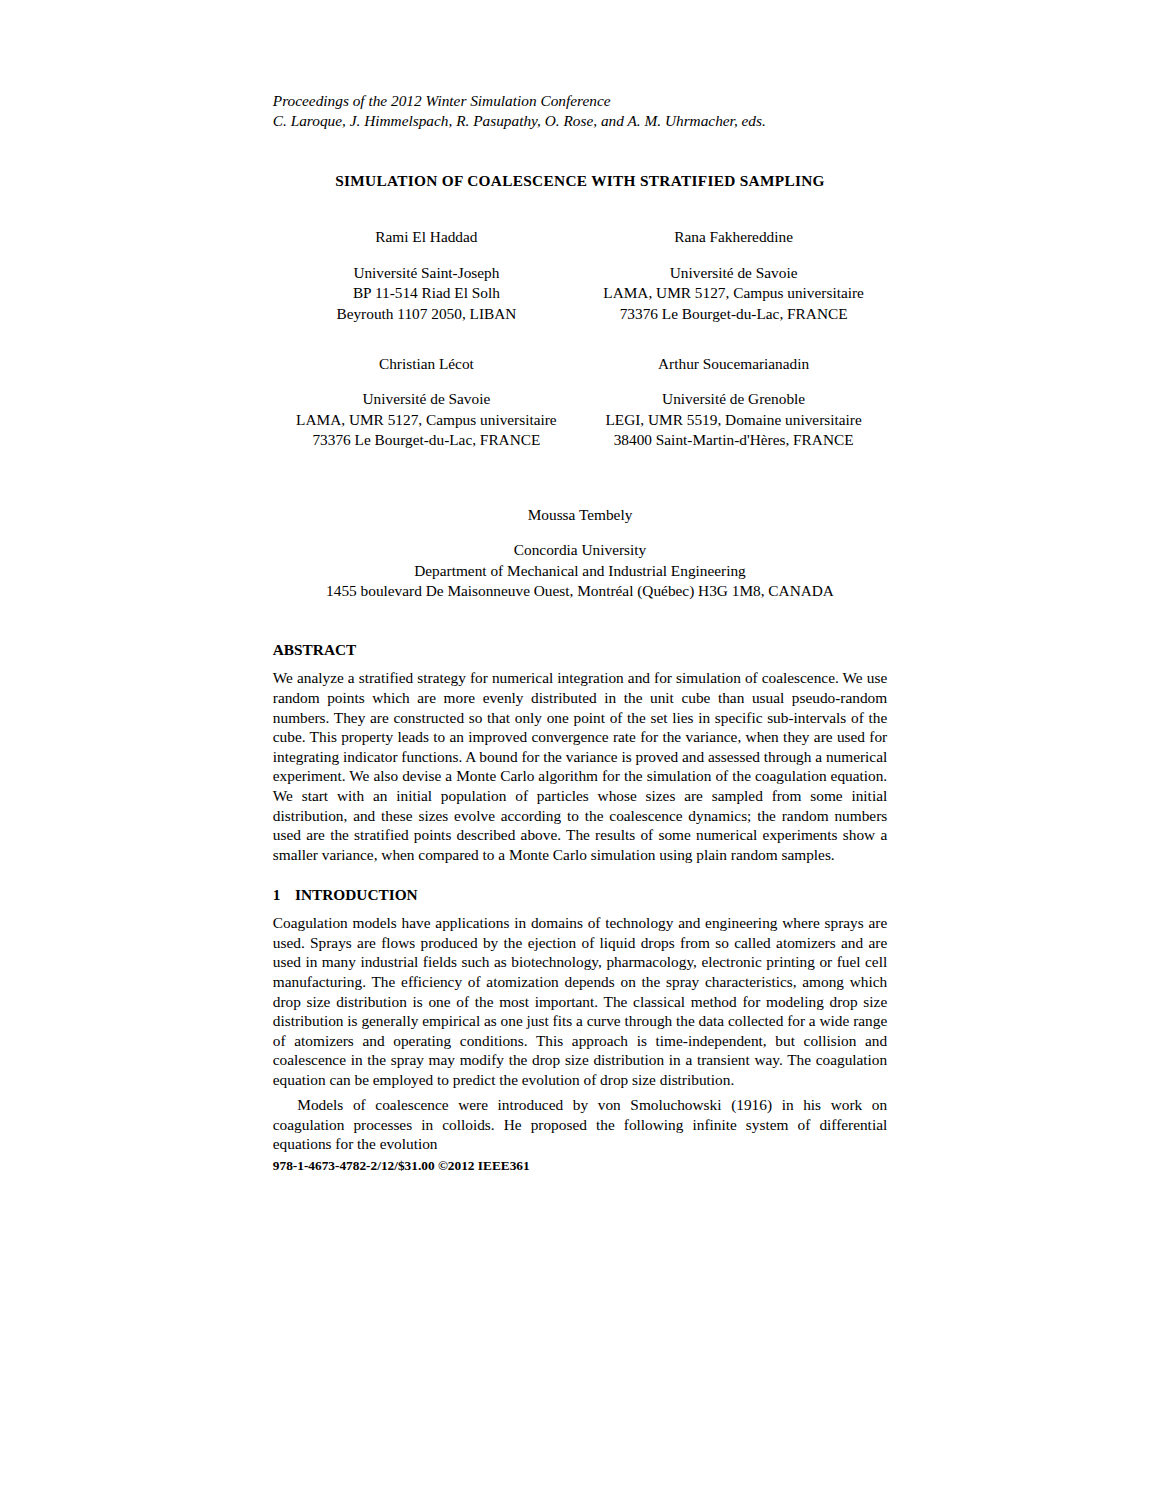Proceedings of the 2012 Winter Simulation Conference
C. Laroque, J. Himmelspach, R. Pasupathy, O. Rose, and A. M. Uhrmacher, eds.
Simulation of Coalescence with Stratified Sampling
| Rami El Haddad Université Saint-Joseph BP 11-514 Riad El Solh Beyrouth 1107 2050, LIBAN | Rana Fakhereddine Université de Savoie LAMA, UMR 5127, Campus universitaire 73376 Le Bourget-du-Lac, FRANCE |
| Christian Lécot Université de Savoie LAMA, UMR 5127, Campus universitaire 73376 Le Bourget-du-Lac, FRANCE | Arthur Soucemarianadin Université de Grenoble LEGI, UMR 5519, Domaine universitaire 38400 Saint-Martin-d'Hères, FRANCE |
Moussa Tembely
Concordia University
Department of Mechanical and Industrial Engineering
1455 boulevard De Maisonneuve Ouest, Montréal (Québec) H3G 1M8, CANADA
Abstract
We analyze a stratified strategy for numerical integration and for simulation of coalescence. We use random points which are more evenly distributed in the unit cube than usual pseudo-random numbers. They are constructed so that only one point of the set lies in specific sub-intervals of the cube. This property leads to an improved convergence rate for the variance, when they are used for integrating indicator functions. A bound for the variance is proved and assessed through a numerical experiment. We also devise a Monte Carlo algorithm for the simulation of the coagulation equation. We start with an initial population of particles whose sizes are sampled from some initial distribution, and these sizes evolve according to the coalescence dynamics; the random numbers used are the stratified points described above. The results of some numerical experiments show a smaller variance, when compared to a Monte Carlo simulation using plain random samples.
1 Introduction
Coagulation models have applications in domains of technology and engineering where sprays are used. Sprays are flows produced by the ejection of liquid drops from so called atomizers and are used in many industrial fields such as biotechnology, pharmacology, electronic printing or fuel cell manufacturing. The efficiency of atomization depends on the spray characteristics, among which drop size distribution is one of the most important. The classical method for modeling drop size distribution is generally empirical as one just fits a curve through the data collected for a wide range of atomizers and operating conditions. This approach is time-independent, but collision and coalescence in the spray may modify the drop size distribution in a transient way. The coagulation equation can be employed to predict the evolution of drop size distribution.
Models of coalescence were introduced by von Smoluchowski (1916) in his work on coagulation processes in colloids. He proposed the following infinite system of differential equations for the evolution
978-1-4673-4782-2/12/$31.00 ©2012 IEEE 361